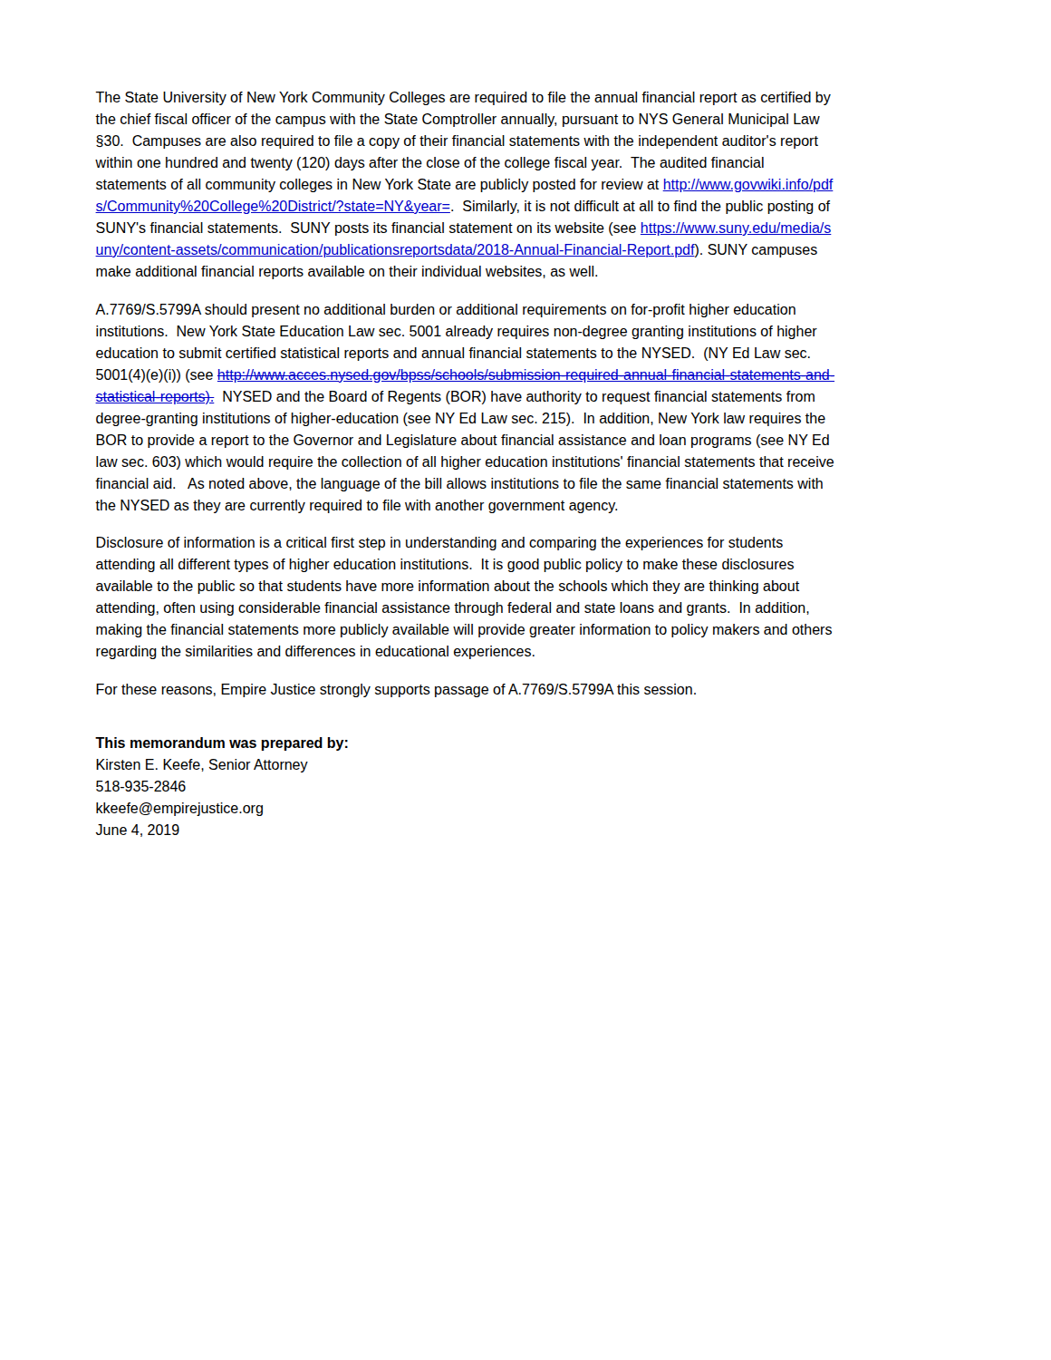The State University of New York Community Colleges are required to file the annual financial report as certified by the chief fiscal officer of the campus with the State Comptroller annually, pursuant to NYS General Municipal Law §30. Campuses are also required to file a copy of their financial statements with the independent auditor's report within one hundred and twenty (120) days after the close of the college fiscal year. The audited financial statements of all community colleges in New York State are publicly posted for review at http://www.govwiki.info/pdfs/Community%20College%20District/?state=NY&year=. Similarly, it is not difficult at all to find the public posting of SUNY's financial statements. SUNY posts its financial statement on its website (see https://www.suny.edu/media/suny/content-assets/communication/publicationsreportsdata/2018-Annual-Financial-Report.pdf). SUNY campuses make additional financial reports available on their individual websites, as well.
A.7769/S.5799A should present no additional burden or additional requirements on for-profit higher education institutions. New York State Education Law sec. 5001 already requires non-degree granting institutions of higher education to submit certified statistical reports and annual financial statements to the NYSED. (NY Ed Law sec. 5001(4)(e)(i)) (see http://www.acces.nysed.gov/bpss/schools/submission-required-annual-financial-statements-and-statistical-reports). NYSED and the Board of Regents (BOR) have authority to request financial statements from degree-granting institutions of higher-education (see NY Ed Law sec. 215). In addition, New York law requires the BOR to provide a report to the Governor and Legislature about financial assistance and loan programs (see NY Ed law sec. 603) which would require the collection of all higher education institutions' financial statements that receive financial aid. As noted above, the language of the bill allows institutions to file the same financial statements with the NYSED as they are currently required to file with another government agency.
Disclosure of information is a critical first step in understanding and comparing the experiences for students attending all different types of higher education institutions. It is good public policy to make these disclosures available to the public so that students have more information about the schools which they are thinking about attending, often using considerable financial assistance through federal and state loans and grants. In addition, making the financial statements more publicly available will provide greater information to policy makers and others regarding the similarities and differences in educational experiences.
For these reasons, Empire Justice strongly supports passage of A.7769/S.5799A this session.
This memorandum was prepared by:
Kirsten E. Keefe, Senior Attorney
518-935-2846
kkeefe@empirejustice.org
June 4, 2019